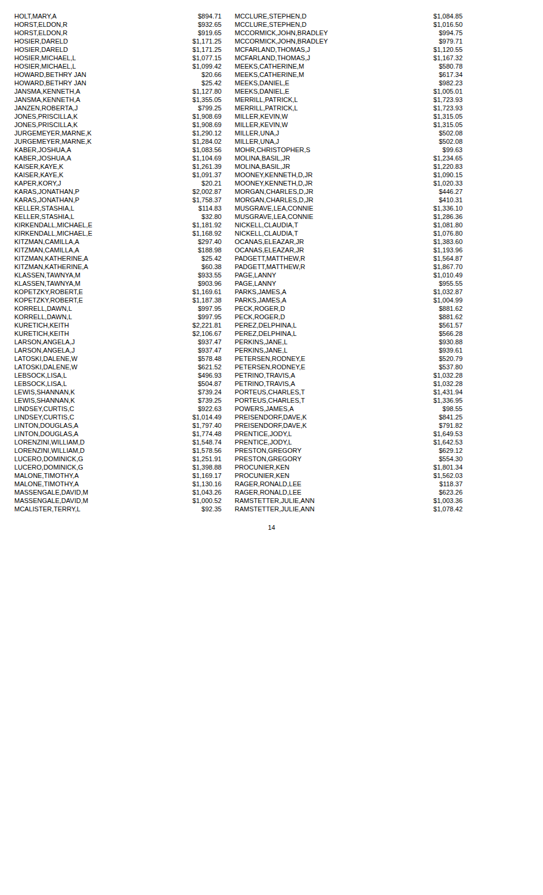| HOLT,MARY,A | $894.71 | MCCLURE,STEPHEN,D | $1,084.85 |
| HORST,ELDON,R | $932.65 | MCCLURE,STEPHEN,D | $1,016.50 |
| HORST,ELDON,R | $919.65 | MCCORMICK,JOHN,BRADLEY | $994.75 |
| HOSIER,DARELD | $1,171.25 | MCCORMICK,JOHN,BRADLEY | $979.71 |
| HOSIER,DARELD | $1,171.25 | MCFARLAND,THOMAS,J | $1,120.55 |
| HOSIER,MICHAEL,L | $1,077.15 | MCFARLAND,THOMAS,J | $1,167.32 |
| HOSIER,MICHAEL,L | $1,099.42 | MEEKS,CATHERINE,M | $580.78 |
| HOWARD,BETHRY JAN | $20.66 | MEEKS,CATHERINE,M | $617.34 |
| HOWARD,BETHRY JAN | $25.42 | MEEKS,DANIEL,E | $982.23 |
| JANSMA,KENNETH,A | $1,127.80 | MEEKS,DANIEL,E | $1,005.01 |
| JANSMA,KENNETH,A | $1,355.05 | MERRILL,PATRICK,L | $1,723.93 |
| JANZEN,ROBERTA,J | $799.25 | MERRILL,PATRICK,L | $1,723.93 |
| JONES,PRISCILLA,K | $1,908.69 | MILLER,KEVIN,W | $1,315.05 |
| JONES,PRISCILLA,K | $1,908.69 | MILLER,KEVIN,W | $1,315.05 |
| JURGEMEYER,MARNE,K | $1,290.12 | MILLER,UNA,J | $502.08 |
| JURGEMEYER,MARNE,K | $1,284.02 | MILLER,UNA,J | $502.08 |
| KABER,JOSHUA,A | $1,083.56 | MOHR,CHRISTOPHER,S | $99.63 |
| KABER,JOSHUA,A | $1,104.69 | MOLINA,BASIL,JR | $1,234.65 |
| KAISER,KAYE,K | $1,261.39 | MOLINA,BASIL,JR | $1,220.83 |
| KAISER,KAYE,K | $1,091.37 | MOONEY,KENNETH,D,JR | $1,090.15 |
| KAPER,KORY,J | $20.21 | MOONEY,KENNETH,D,JR | $1,020.33 |
| KARAS,JONATHAN,P | $2,002.87 | MORGAN,CHARLES,D,JR | $446.27 |
| KARAS,JONATHAN,P | $1,758.37 | MORGAN,CHARLES,D,JR | $410.31 |
| KELLER,STASHIA,L | $114.83 | MUSGRAVE,LEA,CONNIE | $1,336.10 |
| KELLER,STASHIA,L | $32.80 | MUSGRAVE,LEA,CONNIE | $1,286.36 |
| KIRKENDALL,MICHAEL,E | $1,181.92 | NICKELL,CLAUDIA,T | $1,081.80 |
| KIRKENDALL,MICHAEL,E | $1,168.92 | NICKELL,CLAUDIA,T | $1,076.80 |
| KITZMAN,CAMILLA,A | $297.40 | OCANAS,ELEAZAR,JR | $1,383.60 |
| KITZMAN,CAMILLA,A | $188.98 | OCANAS,ELEAZAR,JR | $1,193.96 |
| KITZMAN,KATHERINE,A | $25.42 | PADGETT,MATTHEW,R | $1,564.87 |
| KITZMAN,KATHERINE,A | $60.38 | PADGETT,MATTHEW,R | $1,867.70 |
| KLASSEN,TAWNYA,M | $933.55 | PAGE,LANNY | $1,010.49 |
| KLASSEN,TAWNYA,M | $903.96 | PAGE,LANNY | $955.55 |
| KOPETZKY,ROBERT,E | $1,169.61 | PARKS,JAMES,A | $1,032.87 |
| KOPETZKY,ROBERT,E | $1,187.38 | PARKS,JAMES,A | $1,004.99 |
| KORRELL,DAWN,L | $997.95 | PECK,ROGER,D | $881.62 |
| KORRELL,DAWN,L | $997.95 | PECK,ROGER,D | $881.62 |
| KURETICH,KEITH | $2,221.81 | PEREZ,DELPHINA,L | $561.57 |
| KURETICH,KEITH | $2,106.67 | PEREZ,DELPHINA,L | $566.28 |
| LARSON,ANGELA,J | $937.47 | PERKINS,JANE,L | $930.88 |
| LARSON,ANGELA,J | $937.47 | PERKINS,JANE,L | $939.61 |
| LATOSKI,DALENE,W | $578.48 | PETERSEN,RODNEY,E | $520.79 |
| LATOSKI,DALENE,W | $621.52 | PETERSEN,RODNEY,E | $537.80 |
| LEBSOCK,LISA,L | $496.93 | PETRINO,TRAVIS,A | $1,032.28 |
| LEBSOCK,LISA,L | $504.87 | PETRINO,TRAVIS,A | $1,032.28 |
| LEWIS,SHANNAN,K | $739.24 | PORTEUS,CHARLES,T | $1,431.94 |
| LEWIS,SHANNAN,K | $739.25 | PORTEUS,CHARLES,T | $1,336.95 |
| LINDSEY,CURTIS,C | $922.63 | POWERS,JAMES,A | $98.55 |
| LINDSEY,CURTIS,C | $1,014.49 | PREISENDORF,DAVE,K | $841.25 |
| LINTON,DOUGLAS,A | $1,797.40 | PREISENDORF,DAVE,K | $791.82 |
| LINTON,DOUGLAS,A | $1,774.48 | PRENTICE,JODY,L | $1,649.53 |
| LORENZINI,WILLIAM,D | $1,548.74 | PRENTICE,JODY,L | $1,642.53 |
| LORENZINI,WILLIAM,D | $1,578.56 | PRESTON,GREGORY | $629.12 |
| LUCERO,DOMINICK,G | $1,251.91 | PRESTON,GREGORY | $554.30 |
| LUCERO,DOMINICK,G | $1,398.88 | PROCUNIER,KEN | $1,801.34 |
| MALONE,TIMOTHY,A | $1,169.17 | PROCUNIER,KEN | $1,562.03 |
| MALONE,TIMOTHY,A | $1,130.16 | RAGER,RONALD,LEE | $118.37 |
| MASSENGALE,DAVID,M | $1,043.26 | RAGER,RONALD,LEE | $623.26 |
| MASSENGALE,DAVID,M | $1,000.52 | RAMSTETTER,JULIE,ANN | $1,003.36 |
| MCALISTER,TERRY,L | $92.35 | RAMSTETTER,JULIE,ANN | $1,078.42 |
14